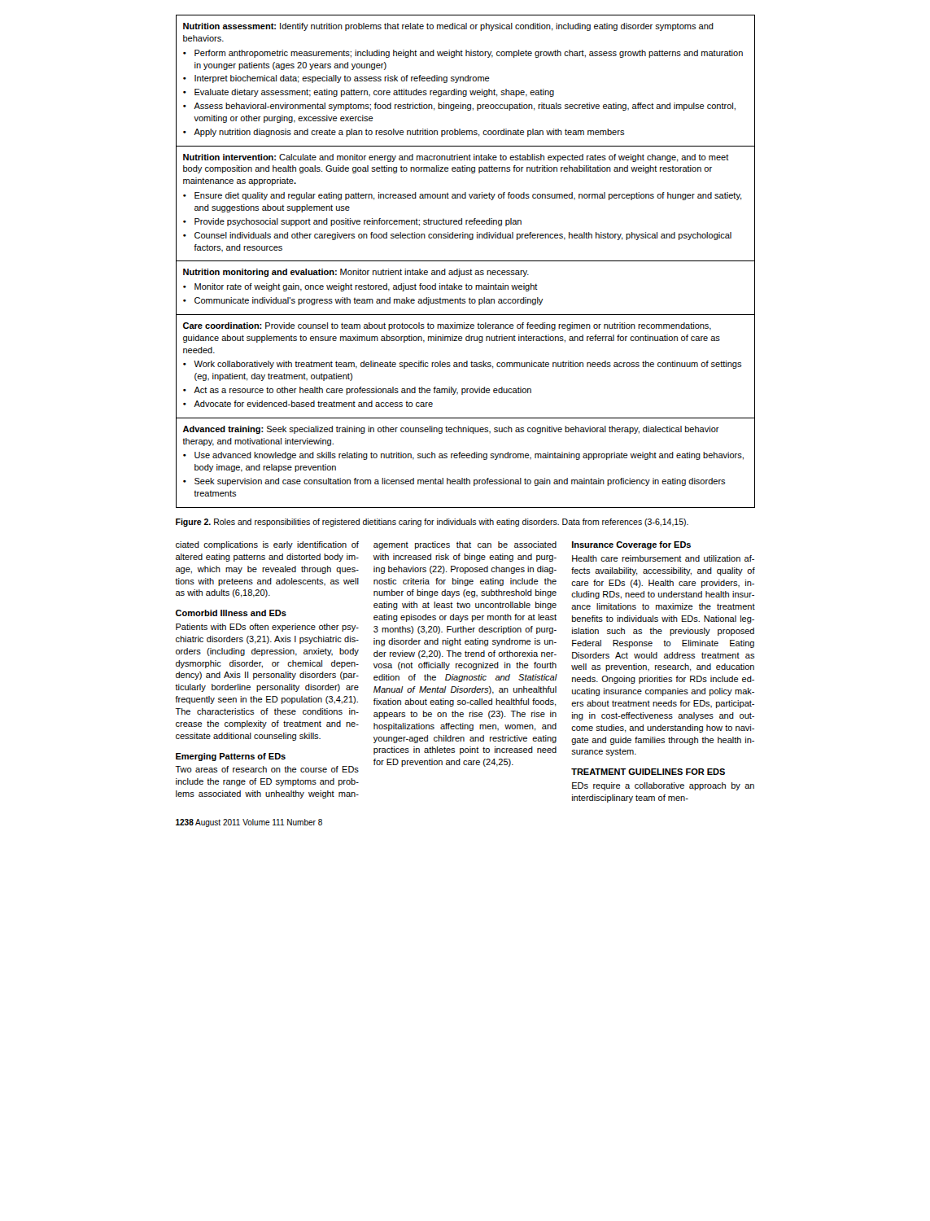Nutrition assessment: Identify nutrition problems that relate to medical or physical condition, including eating disorder symptoms and behaviors.
Perform anthropometric measurements; including height and weight history, complete growth chart, assess growth patterns and maturation in younger patients (ages 20 years and younger)
Interpret biochemical data; especially to assess risk of refeeding syndrome
Evaluate dietary assessment; eating pattern, core attitudes regarding weight, shape, eating
Assess behavioral-environmental symptoms; food restriction, bingeing, preoccupation, rituals secretive eating, affect and impulse control, vomiting or other purging, excessive exercise
Apply nutrition diagnosis and create a plan to resolve nutrition problems, coordinate plan with team members
Nutrition intervention: Calculate and monitor energy and macronutrient intake to establish expected rates of weight change, and to meet body composition and health goals. Guide goal setting to normalize eating patterns for nutrition rehabilitation and weight restoration or maintenance as appropriate.
Ensure diet quality and regular eating pattern, increased amount and variety of foods consumed, normal perceptions of hunger and satiety, and suggestions about supplement use
Provide psychosocial support and positive reinforcement; structured refeeding plan
Counsel individuals and other caregivers on food selection considering individual preferences, health history, physical and psychological factors, and resources
Nutrition monitoring and evaluation: Monitor nutrient intake and adjust as necessary.
Monitor rate of weight gain, once weight restored, adjust food intake to maintain weight
Communicate individual's progress with team and make adjustments to plan accordingly
Care coordination: Provide counsel to team about protocols to maximize tolerance of feeding regimen or nutrition recommendations, guidance about supplements to ensure maximum absorption, minimize drug nutrient interactions, and referral for continuation of care as needed.
Work collaboratively with treatment team, delineate specific roles and tasks, communicate nutrition needs across the continuum of settings (eg, inpatient, day treatment, outpatient)
Act as a resource to other health care professionals and the family, provide education
Advocate for evidenced-based treatment and access to care
Advanced training: Seek specialized training in other counseling techniques, such as cognitive behavioral therapy, dialectical behavior therapy, and motivational interviewing.
Use advanced knowledge and skills relating to nutrition, such as refeeding syndrome, maintaining appropriate weight and eating behaviors, body image, and relapse prevention
Seek supervision and case consultation from a licensed mental health professional to gain and maintain proficiency in eating disorders treatments
Figure 2. Roles and responsibilities of registered dietitians caring for individuals with eating disorders. Data from references (3-6,14,15).
ciated complications is early identification of altered eating patterns and distorted body image, which may be revealed through questions with preteens and adolescents, as well as with adults (6,18,20).
Comorbid Illness and EDs
Patients with EDs often experience other psychiatric disorders (3,21). Axis I psychiatric disorders (including depression, anxiety, body dysmorphic disorder, or chemical dependency) and Axis II personality disorders (particularly borderline personality disorder) are frequently seen in the ED population (3,4,21). The characteristics of these conditions increase the complexity of treatment and necessitate additional counseling skills.
Emerging Patterns of EDs
Two areas of research on the course of EDs include the range of ED symptoms and problems associated with unhealthy weight management practices that can be associated with increased risk of binge eating and purging behaviors (22). Proposed changes in diagnostic criteria for binge eating include the number of binge days (eg, subthreshold binge eating with at least two uncontrollable binge eating episodes or days per month for at least 3 months) (3,20). Further description of purging disorder and night eating syndrome is under review (2,20). The trend of orthorexia nervosa (not officially recognized in the fourth edition of the Diagnostic and Statistical Manual of Mental Disorders), an unhealthful fixation about eating so-called healthful foods, appears to be on the rise (23). The rise in hospitalizations affecting men, women, and younger-aged children and restrictive eating practices in athletes point to increased need for ED prevention and care (24,25).
Insurance Coverage for EDs
Health care reimbursement and utilization affects availability, accessibility, and quality of care for EDs (4). Health care providers, including RDs, need to understand health insurance limitations to maximize the treatment benefits to individuals with EDs. National legislation such as the previously proposed Federal Response to Eliminate Eating Disorders Act would address treatment as well as prevention, research, and education needs. Ongoing priorities for RDs include educating insurance companies and policy makers about treatment needs for EDs, participating in cost-effectiveness analyses and outcome studies, and understanding how to navigate and guide families through the health insurance system.
TREATMENT GUIDELINES FOR EDS
EDs require a collaborative approach by an interdisciplinary team of men-
1238 August 2011 Volume 111 Number 8